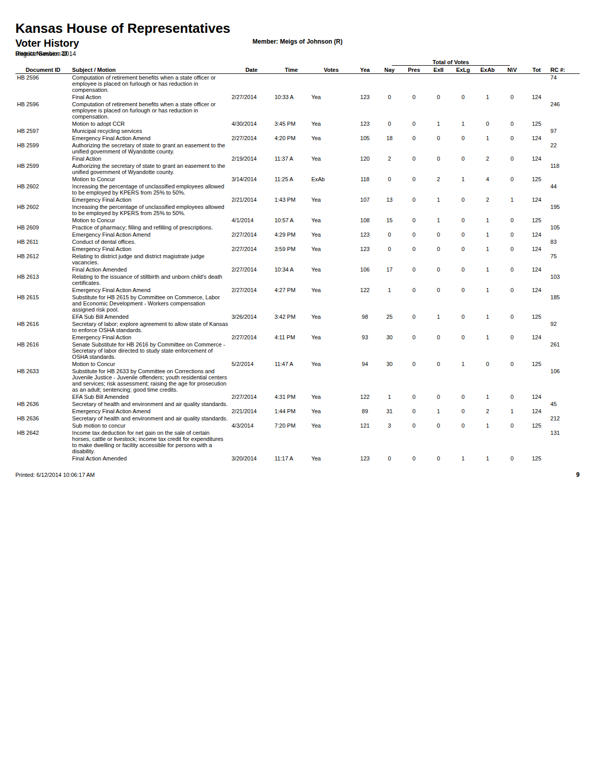Kansas House of Representatives
Voter History
Regular Session 2014
Member: Meigs of Johnson (R)
District Number: 23
| | Total of Votes | |
| --- | --- | --- |
| Document ID | Subject / Motion | Date | Time | Votes | Yea | Nay | Pres | ExII | ExLg | ExAb | N\V | Tot | RC #: |
| HB 2596 | Computation of retirement benefits when a state officer or employee is placed on furlough or has reduction in compensation. | | | | | 74 |
| | Final Action | 2/27/2014 | 10:33 A | Yea | 123 | 0 | 0 | 0 | 0 | 1 | 0 | 124 | |
| HB 2596 | Computation of retirement benefits when a state officer or employee is placed on furlough or has reduction in compensation. | | | | | 246 |
| | Motion to adopt CCR | 4/30/2014 | 3:45 PM | Yea | 123 | 0 | 0 | 1 | 1 | 0 | 0 | 125 | |
| HB 2597 | Municipal recycling services | | | | | 97 |
| | Emergency Final Action Amend | 2/27/2014 | 4:20 PM | Yea | 105 | 18 | 0 | 0 | 0 | 1 | 0 | 124 | |
| HB 2599 | Authorizing the secretary of state to grant an easement to the unified government of Wyandotte county. | | | | | 22 |
| | Final Action | 2/19/2014 | 11:37 A | Yea | 120 | 2 | 0 | 0 | 0 | 2 | 0 | 124 | |
| HB 2599 | Authorizing the secretary of state to grant an easement to the unified government of Wyandotte county. | | | | | 118 |
| | Motion to Concur | 3/14/2014 | 11:25 A | ExAb | 118 | 0 | 0 | 2 | 1 | 4 | 0 | 125 | |
| HB 2602 | Increasing the percentage of unclassified employees allowed to be employed by KPERS from 25% to 50%. | | | | | 44 |
| | Emergency Final Action | 2/21/2014 | 1:43 PM | Yea | 107 | 13 | 0 | 1 | 0 | 2 | 1 | 124 | |
| HB 2602 | Increasing the percentage of unclassified employees allowed to be employed by KPERS from 25% to 50%. | | | | | 195 |
| | Motion to Concur | 4/1/2014 | 10:57 A | Yea | 108 | 15 | 0 | 1 | 0 | 1 | 0 | 125 | |
| HB 2609 | Practice of pharmacy; filling and refilling of prescriptions. | | | | | 105 |
| | Emergency Final Action Amend | 2/27/2014 | 4:29 PM | Yea | 123 | 0 | 0 | 0 | 0 | 1 | 0 | 124 | |
| HB 2611 | Conduct of dental offices. | | | | | 83 |
| | Emergency Final Action | 2/27/2014 | 3:59 PM | Yea | 123 | 0 | 0 | 0 | 0 | 1 | 0 | 124 | |
| HB 2612 | Relating to district judge and district magistrate judge vacancies. | | | | | 75 |
| | Final Action Amended | 2/27/2014 | 10:34 A | Yea | 106 | 17 | 0 | 0 | 0 | 1 | 0 | 124 | |
| HB 2613 | Relating to the issuance of stillbirth and unborn child's death certificates. | | | | | 103 |
| | Emergency Final Action Amend | 2/27/2014 | 4:27 PM | Yea | 122 | 1 | 0 | 0 | 0 | 1 | 0 | 124 | |
| HB 2615 | Substitute for HB 2615 by Committee on Commerce, Labor and Economic Development - Workers compensation assigned risk pool. | | | | | 185 |
| | EFA Sub Bill Amended | 3/26/2014 | 3:42 PM | Yea | 98 | 25 | 0 | 1 | 0 | 1 | 0 | 125 | |
| HB 2616 | Secretary of labor; explore agreement to allow state of Kansas to enforce OSHA standards. | | | | | 92 |
| | Emergency Final Action | 2/27/2014 | 4:11 PM | Yea | 93 | 30 | 0 | 0 | 0 | 1 | 0 | 124 | |
| HB 2616 | Senate Substitute for HB 2616 by Committee on Commerce - Secretary of labor directed to study state enforcement of OSHA standards. | | | | | 261 |
| | Motion to Concur | 5/2/2014 | 11:47 A | Yea | 94 | 30 | 0 | 0 | 1 | 0 | 0 | 125 | |
| HB 2633 | Substitute for HB 2633 by Committee on Corrections and Juvenile Justice - Juvenile offenders; youth residential centers and services; risk assessment; raising the age for prosecution as an adult; sentencing; good time credits. | | | | | 106 |
| | EFA Sub Bill Amended | 2/27/2014 | 4:31 PM | Yea | 122 | 1 | 0 | 0 | 0 | 1 | 0 | 124 | |
| HB 2636 | Secretary of health and environment and air quality standards. | | | | | 45 |
| | Emergency Final Action Amend | 2/21/2014 | 1:44 PM | Yea | 89 | 31 | 0 | 1 | 0 | 2 | 1 | 124 | |
| HB 2636 | Secretary of health and environment and air quality standards. | | | | | 212 |
| | Sub motion to concur | 4/3/2014 | 7:20 PM | Yea | 121 | 3 | 0 | 0 | 0 | 1 | 0 | 125 | |
| HB 2642 | Income tax deduction for net gain on the sale of certain horses, cattle or livestock; income tax credit for expenditures to make dwelling or facility accessible for persons with a disability. | | | | | 131 |
| | Final Action Amended | 3/20/2014 | 11:17 A | Yea | 123 | 0 | 0 | 0 | 1 | 1 | 0 | 125 | |
Printed: 6/12/2014 10:06:17 AM
9